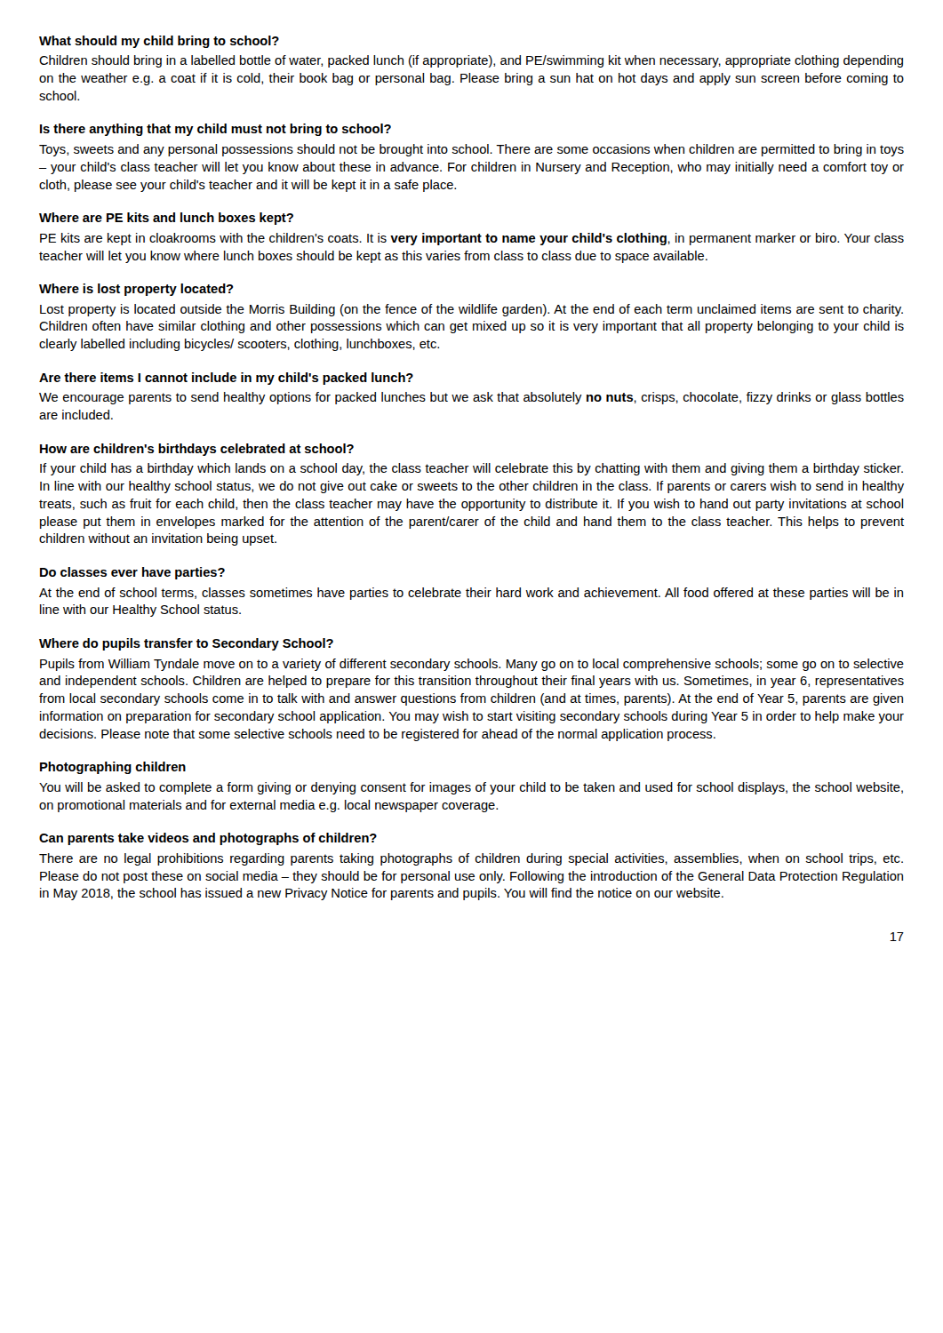What should my child bring to school?
Children should bring in a labelled bottle of water, packed lunch (if appropriate), and PE/swimming kit when necessary, appropriate clothing depending on the weather e.g. a coat if it is cold, their book bag or personal bag. Please bring a sun hat on hot days and apply sun screen before coming to school.
Is there anything that my child must not bring to school?
Toys, sweets and any personal possessions should not be brought into school. There are some occasions when children are permitted to bring in toys – your child's class teacher will let you know about these in advance. For children in Nursery and Reception, who may initially need a comfort toy or cloth, please see your child's teacher and it will be kept it in a safe place.
Where are PE kits and lunch boxes kept?
PE kits are kept in cloakrooms with the children's coats. It is very important to name your child's clothing, in permanent marker or biro. Your class teacher will let you know where lunch boxes should be kept as this varies from class to class due to space available.
Where is lost property located?
Lost property is located outside the Morris Building (on the fence of the wildlife garden). At the end of each term unclaimed items are sent to charity. Children often have similar clothing and other possessions which can get mixed up so it is very important that all property belonging to your child is clearly labelled including bicycles/ scooters, clothing, lunchboxes, etc.
Are there items I cannot include in my child's packed lunch?
We encourage parents to send healthy options for packed lunches but we ask that absolutely no nuts, crisps, chocolate, fizzy drinks or glass bottles are included.
How are children's birthdays celebrated at school?
If your child has a birthday which lands on a school day, the class teacher will celebrate this by chatting with them and giving them a birthday sticker. In line with our healthy school status, we do not give out cake or sweets to the other children in the class. If parents or carers wish to send in healthy treats, such as fruit for each child, then the class teacher may have the opportunity to distribute it. If you wish to hand out party invitations at school please put them in envelopes marked for the attention of the parent/carer of the child and hand them to the class teacher. This helps to prevent children without an invitation being upset.
Do classes ever have parties?
At the end of school terms, classes sometimes have parties to celebrate their hard work and achievement. All food offered at these parties will be in line with our Healthy School status.
Where do pupils transfer to Secondary School?
Pupils from William Tyndale move on to a variety of different secondary schools. Many go on to local comprehensive schools; some go on to selective and independent schools. Children are helped to prepare for this transition throughout their final years with us. Sometimes, in year 6, representatives from local secondary schools come in to talk with and answer questions from children (and at times, parents). At the end of Year 5, parents are given information on preparation for secondary school application. You may wish to start visiting secondary schools during Year 5 in order to help make your decisions. Please note that some selective schools need to be registered for ahead of the normal application process.
Photographing children
You will be asked to complete a form giving or denying consent for images of your child to be taken and used for school displays, the school website, on promotional materials and for external media e.g. local newspaper coverage.
Can parents take videos and photographs of children?
There are no legal prohibitions regarding parents taking photographs of children during special activities, assemblies, when on school trips, etc. Please do not post these on social media – they should be for personal use only. Following the introduction of the General Data Protection Regulation in May 2018, the school has issued a new Privacy Notice for parents and pupils. You will find the notice on our website.
17